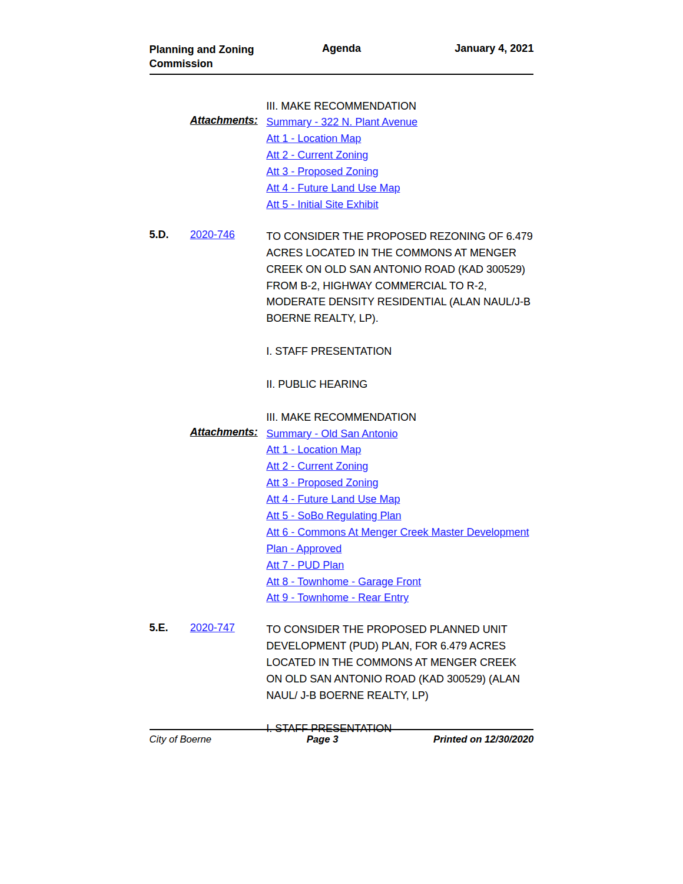Planning and Zoning
Commission
Agenda
January 4, 2021
III. MAKE RECOMMENDATION
Attachments:
Summary - 322 N. Plant Avenue Att 1 - Location Map Att 2 - Current Zoning Att 3 - Proposed Zoning Att 4 - Future Land Use Map Att 5 - Initial Site Exhibit
5.D.
2020-746
TO CONSIDER THE PROPOSED REZONING OF 6.479 ACRES LOCATED IN THE COMMONS AT MENGER CREEK ON OLD SAN ANTONIO ROAD (KAD 300529) FROM B-2, HIGHWAY COMMERCIAL TO R-2, MODERATE DENSITY RESIDENTIAL (ALAN NAUL/J-B BOERNE REALTY, LP).
I. STAFF PRESENTATION
II. PUBLIC HEARING
III. MAKE RECOMMENDATION
Attachments:
Summary - Old San Antonio Att 1 - Location Map Att 2 - Current Zoning Att 3 - Proposed Zoning Att 4 - Future Land Use Map Att 5 - SoBo Regulating Plan Att 6 - Commons At Menger Creek Master Development Plan - Approved Att 7 - PUD Plan Att 8 - Townhome - Garage Front Att 9 - Townhome - Rear Entry
5.E.
2020-747
TO CONSIDER THE PROPOSED PLANNED UNIT DEVELOPMENT (PUD) PLAN, FOR 6.479 ACRES LOCATED IN THE COMMONS AT MENGER CREEK ON OLD SAN ANTONIO ROAD (KAD 300529) (ALAN NAUL/ J-B BOERNE REALTY, LP)
I. STAFF PRESENTATION
City of Boerne
Page 3
Printed on 12/30/2020